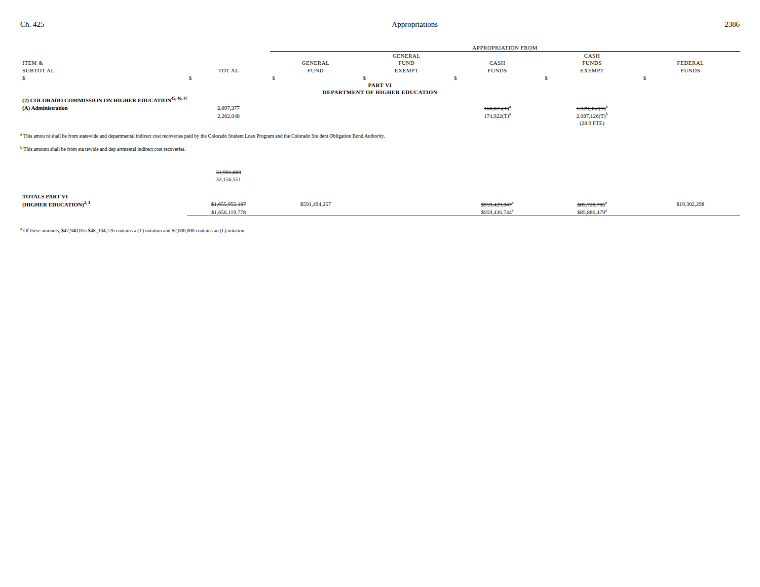Ch. 425
Appropriations
2386
| | | APPROPRIATION FROM |
| ITEM & SUBTOT AL | TOT AL | GENERAL FUND | GENERAL FUND EXEMPT | CASH FUNDS | CASH FUNDS EXEMPT | FEDERAL FUNDS |
| $ | $ | $ | $ | $ | $ | $ |
| PART VI |
| DEPARTMENT OF HIGHER EDUCATION |
| (2) COLORADO COMMISSION ON HIGHER EDUCATION 45, 46, 47 |
| (A) Administration | 2,097,377 | | | 168,025(T) a | 1,929,352(T) b | |
| | 2,262,048 | | | 174,922(T) a | 2,087,126(T) b | |
| | | | | | (28.9 FTE) | |
a This amou nt shall be from statewide and departmental indirect cost recoveries paid by the Colorado Student Loan Program and the Colorado Stu dent Obligation Bond Authority.
b This amount shall be from sta tewide and dep artmental indirect cost recoveries.
| | 31,991,880 | | | | | |
| | 32,156,551 | | | | | |
| TOTALS PART VI | | | | | | |
| (HIGHER EDUCATION) 2, 3 | $1,655,955,107 | $591,494,257 | | $959,429,847 a | $85,728,705 a | $19,302,298 |
| | $1,656,119,778 | | | $959,436,744 a | $85,886,479 a | |
a Of these amounts, $47,940,055 $48 ,104,726 contains a (T) notation and $2,000,000 contains an (L) notation.